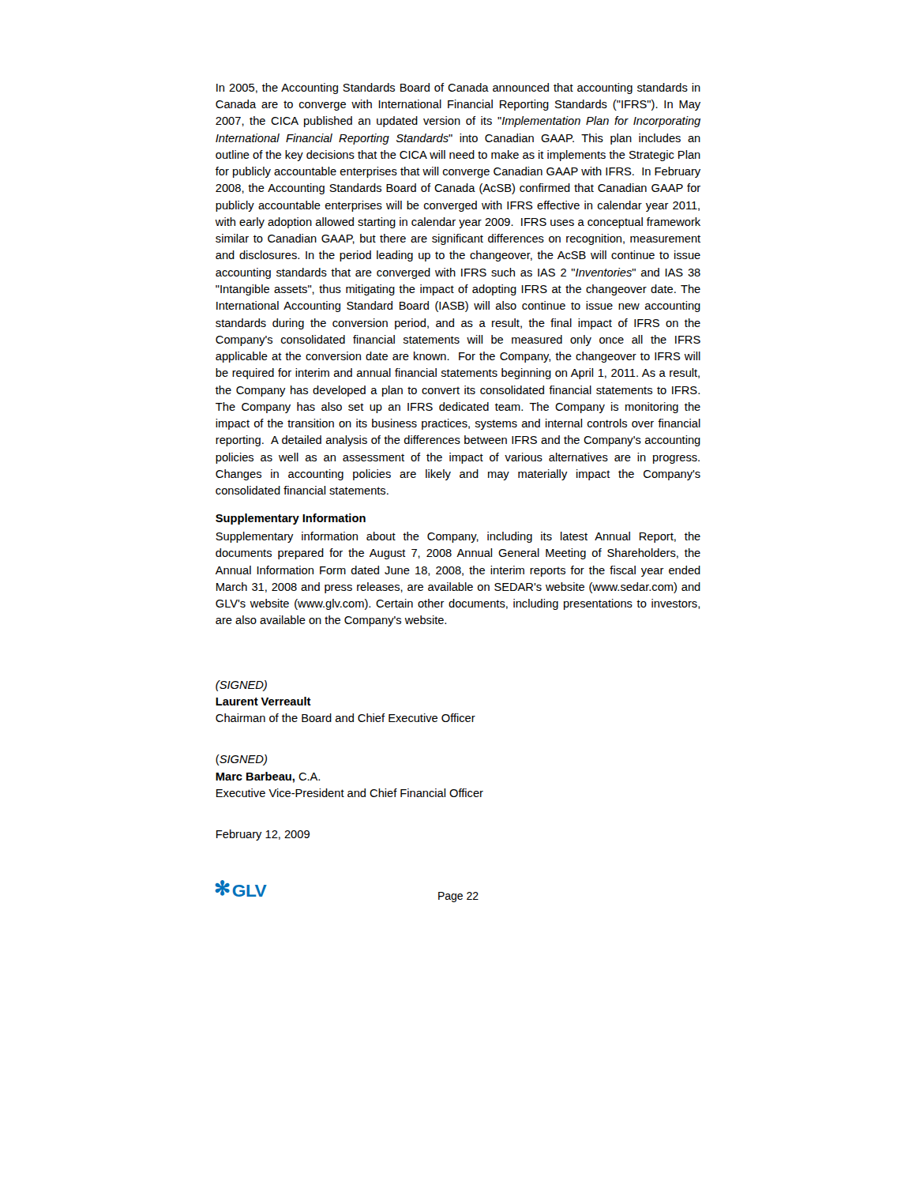In 2005, the Accounting Standards Board of Canada announced that accounting standards in Canada are to converge with International Financial Reporting Standards ("IFRS"). In May 2007, the CICA published an updated version of its "Implementation Plan for Incorporating International Financial Reporting Standards" into Canadian GAAP. This plan includes an outline of the key decisions that the CICA will need to make as it implements the Strategic Plan for publicly accountable enterprises that will converge Canadian GAAP with IFRS. In February 2008, the Accounting Standards Board of Canada (AcSB) confirmed that Canadian GAAP for publicly accountable enterprises will be converged with IFRS effective in calendar year 2011, with early adoption allowed starting in calendar year 2009. IFRS uses a conceptual framework similar to Canadian GAAP, but there are significant differences on recognition, measurement and disclosures. In the period leading up to the changeover, the AcSB will continue to issue accounting standards that are converged with IFRS such as IAS 2 "Inventories" and IAS 38 "Intangible assets", thus mitigating the impact of adopting IFRS at the changeover date. The International Accounting Standard Board (IASB) will also continue to issue new accounting standards during the conversion period, and as a result, the final impact of IFRS on the Company's consolidated financial statements will be measured only once all the IFRS applicable at the conversion date are known. For the Company, the changeover to IFRS will be required for interim and annual financial statements beginning on April 1, 2011. As a result, the Company has developed a plan to convert its consolidated financial statements to IFRS. The Company has also set up an IFRS dedicated team. The Company is monitoring the impact of the transition on its business practices, systems and internal controls over financial reporting. A detailed analysis of the differences between IFRS and the Company's accounting policies as well as an assessment of the impact of various alternatives are in progress. Changes in accounting policies are likely and may materially impact the Company's consolidated financial statements.
Supplementary Information
Supplementary information about the Company, including its latest Annual Report, the documents prepared for the August 7, 2008 Annual General Meeting of Shareholders, the Annual Information Form dated June 18, 2008, the interim reports for the fiscal year ended March 31, 2008 and press releases, are available on SEDAR's website (www.sedar.com) and GLV's website (www.glv.com). Certain other documents, including presentations to investors, are also available on the Company's website.
(SIGNED)
Laurent Verreault
Chairman of the Board and Chief Executive Officer
(SIGNED)
Marc Barbeau, C.A.
Executive Vice-President and Chief Financial Officer
February 12, 2009
GLV
Page 22